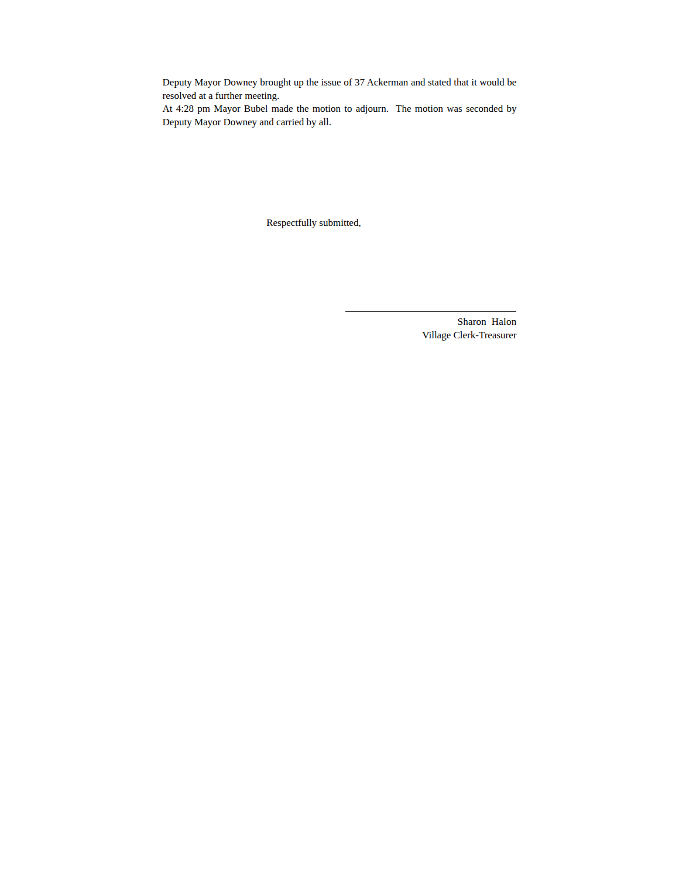Deputy Mayor Downey brought up the issue of 37 Ackerman and stated that it would be resolved at a further meeting.
At 4:28 pm Mayor Bubel made the motion to adjourn. The motion was seconded by Deputy Mayor Downey and carried by all.
Respectfully submitted,
Sharon Halon
Village Clerk-Treasurer